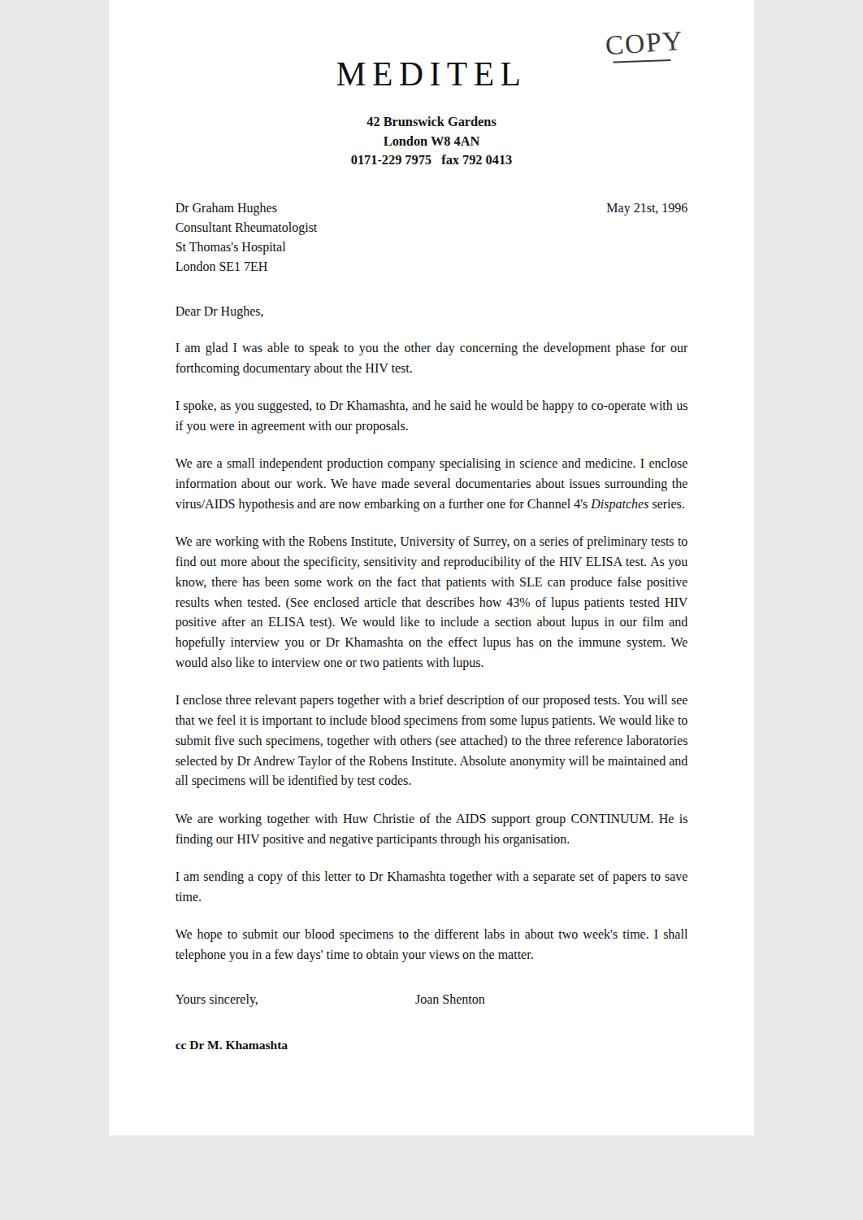COPY
MEDITEL
42 Brunswick Gardens
London W8 4AN
0171-229 7975 fax 792 0413
Dr Graham Hughes
Consultant Rheumatologist
St Thomas's Hospital
London SE1 7EH
May 21st, 1996
Dear Dr Hughes,
I am glad I was able to speak to you the other day concerning the development phase for our forthcoming documentary about the HIV test.
I spoke, as you suggested, to Dr Khamashta, and he said he would be happy to co-operate with us if you were in agreement with our proposals.
We are a small independent production company specialising in science and medicine. I enclose information about our work. We have made several documentaries about issues surrounding the virus/AIDS hypothesis and are now embarking on a further one for Channel 4's Dispatches series.
We are working with the Robens Institute, University of Surrey, on a series of preliminary tests to find out more about the specificity, sensitivity and reproducibility of the HIV ELISA test. As you know, there has been some work on the fact that patients with SLE can produce false positive results when tested. (See enclosed article that describes how 43% of lupus patients tested HIV positive after an ELISA test). We would like to include a section about lupus in our film and hopefully interview you or Dr Khamashta on the effect lupus has on the immune system. We would also like to interview one or two patients with lupus.
I enclose three relevant papers together with a brief description of our proposed tests. You will see that we feel it is important to include blood specimens from some lupus patients. We would like to submit five such specimens, together with others (see attached) to the three reference laboratories selected by Dr Andrew Taylor of the Robens Institute. Absolute anonymity will be maintained and all specimens will be identified by test codes.
We are working together with Huw Christie of the AIDS support group CONTINUUM. He is finding our HIV positive and negative participants through his organisation.
I am sending a copy of this letter to Dr Khamashta together with a separate set of papers to save time.
We hope to submit our blood specimens to the different labs in about two week's time. I shall telephone you in a few days' time to obtain your views on the matter.
Yours sincerely,
Joan Shenton
cc Dr M. Khamashta